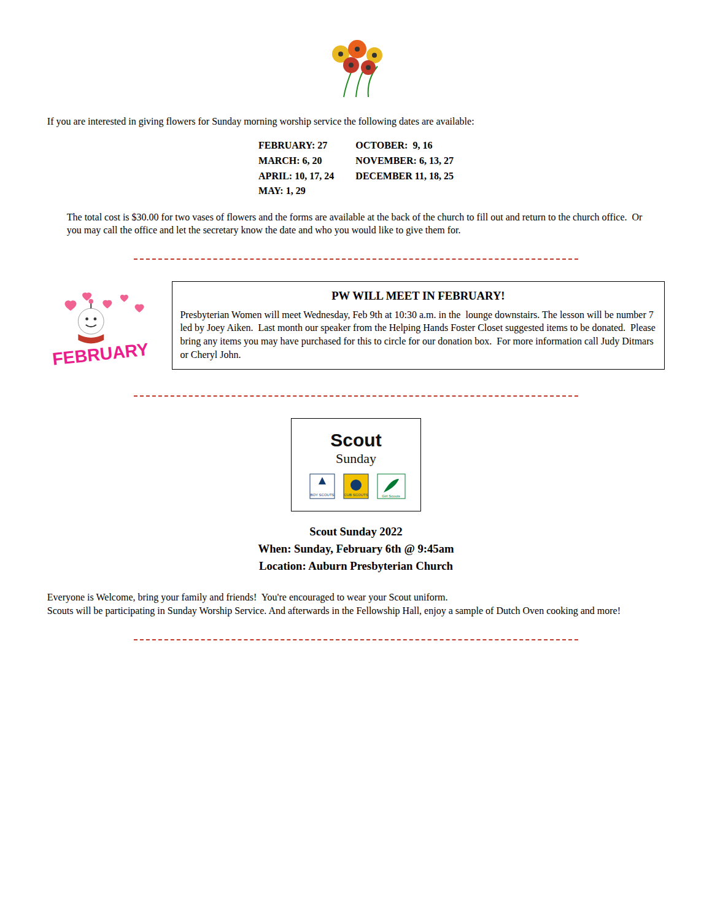If you are interested in giving flowers for Sunday morning worship service the following dates are available:
| FEBRUARY: 27 | OCTOBER: 9, 16 |
| MARCH: 6, 20 | NOVEMBER: 6, 13, 27 |
| APRIL: 10, 17, 24 | DECEMBER 11, 18, 25 |
| MAY: 1, 29 | |
The total cost is $30.00 for two vases of flowers and the forms are available at the back of the church to fill out and return to the church office. Or you may call the office and let the secretary know the date and who you would like to give them for.
PW WILL MEET IN FEBRUARY!
Presbyterian Women will meet Wednesday, Feb 9th at 10:30 a.m. in the lounge downstairs. The lesson will be number 7 led by Joey Aiken. Last month our speaker from the Helping Hands Foster Closet suggested items to be donated. Please bring any items you may have purchased for this to circle for our donation box. For more information call Judy Ditmars or Cheryl John.
Scout Sunday 2022
When: Sunday, February 6th @ 9:45am
Location: Auburn Presbyterian Church
Everyone is Welcome, bring your family and friends! You're encouraged to wear your Scout uniform.
Scouts will be participating in Sunday Worship Service. And afterwards in the Fellowship Hall, enjoy a sample of Dutch Oven cooking and more!